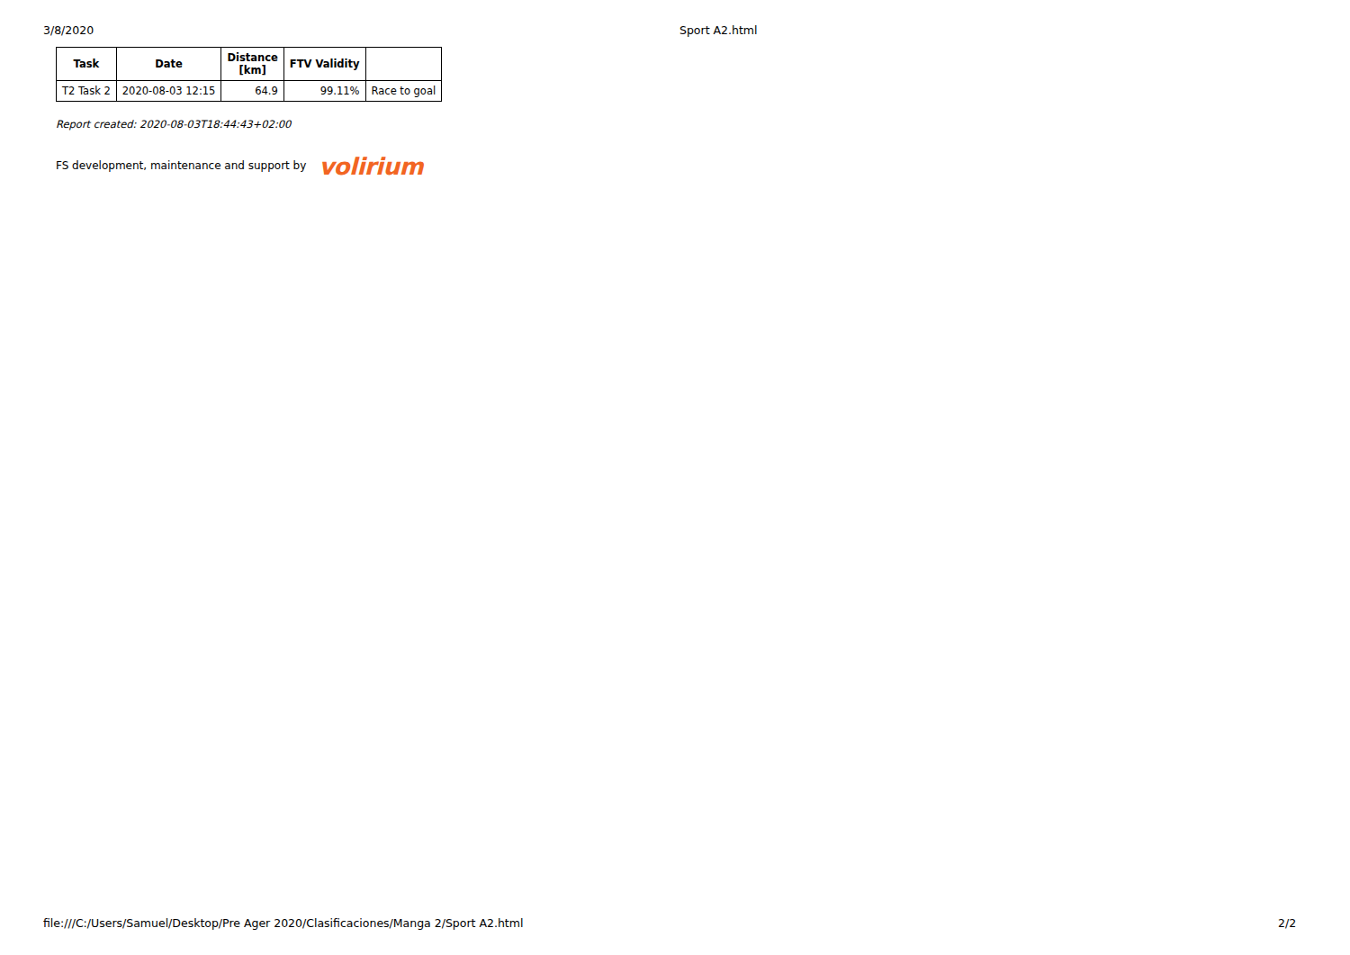3/8/2020 Sport A2.html
| Task | Date | Distance [km] | FTV Validity | |
| --- | --- | --- | --- | --- |
| T2 Task 2 | 2020-08-03 12:15 | 64.9 | 99.11% | Race to goal |
Report created: 2020-08-03T18:44:43+02:00
FS development, maintenance and support by volirium
file:///C:/Users/Samuel/Desktop/Pre Ager 2020/Clasificaciones/Manga 2/Sport A2.html 2/2